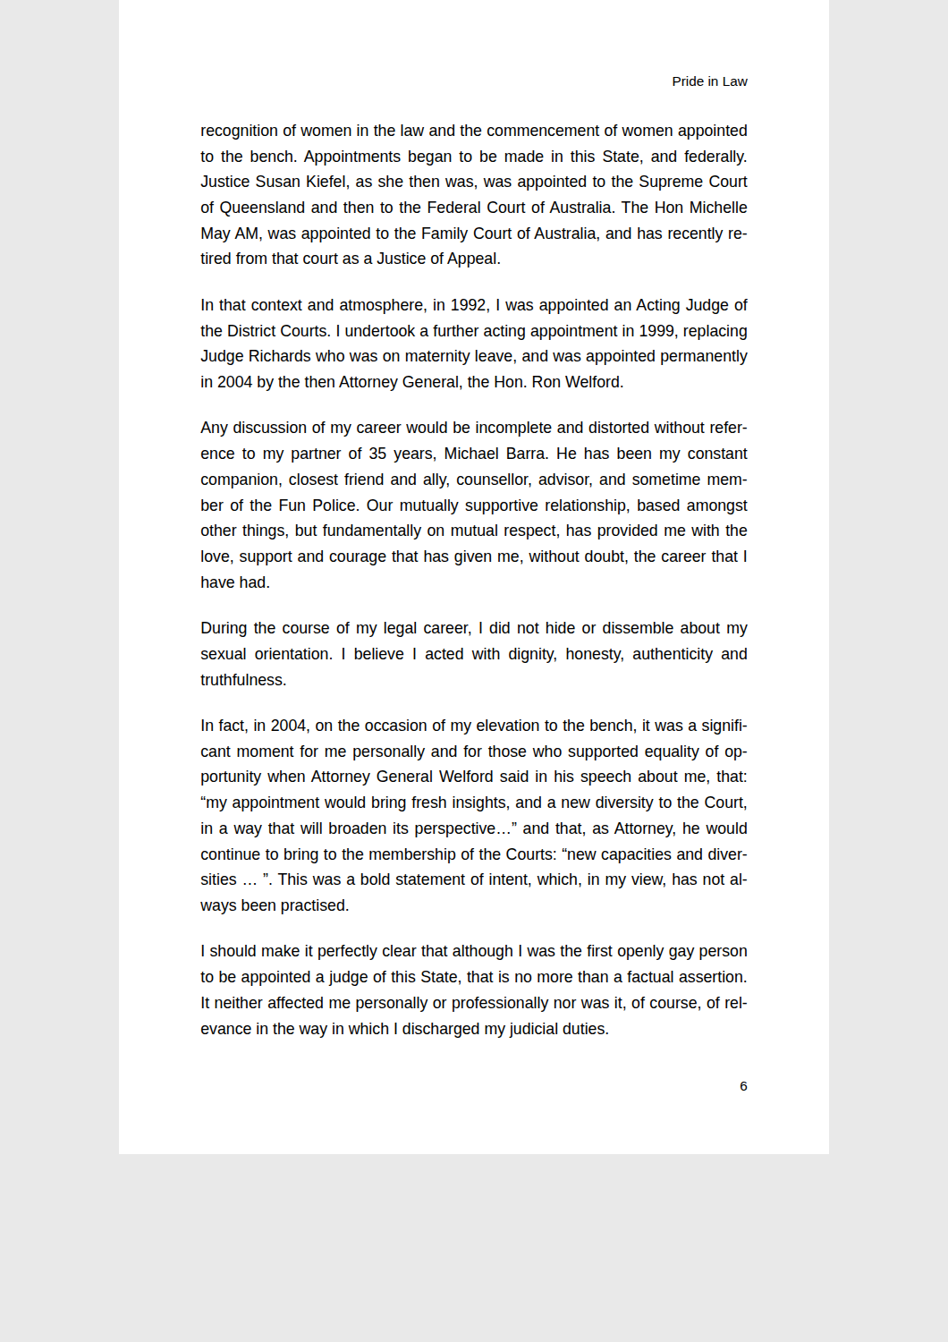Pride in Law
recognition of women in the law and the commencement of women appointed to the bench. Appointments began to be made in this State, and federally. Justice Susan Kiefel, as she then was, was appointed to the Supreme Court of Queensland and then to the Federal Court of Australia. The Hon Michelle May AM, was appointed to the Family Court of Australia, and has recently retired from that court as a Justice of Appeal.
In that context and atmosphere, in 1992, I was appointed an Acting Judge of the District Courts. I undertook a further acting appointment in 1999, replacing Judge Richards who was on maternity leave, and was appointed permanently in 2004 by the then Attorney General, the Hon. Ron Welford.
Any discussion of my career would be incomplete and distorted without reference to my partner of 35 years, Michael Barra. He has been my constant companion, closest friend and ally, counsellor, advisor, and sometime member of the Fun Police. Our mutually supportive relationship, based amongst other things, but fundamentally on mutual respect, has provided me with the love, support and courage that has given me, without doubt, the career that I have had.
During the course of my legal career, I did not hide or dissemble about my sexual orientation. I believe I acted with dignity, honesty, authenticity and truthfulness.
In fact, in 2004, on the occasion of my elevation to the bench, it was a significant moment for me personally and for those who supported equality of opportunity when Attorney General Welford said in his speech about me, that: “my appointment would bring fresh insights, and a new diversity to the Court, in a way that will broaden its perspective…” and that, as Attorney, he would continue to bring to the membership of the Courts: “new capacities and diversities … ”. This was a bold statement of intent, which, in my view, has not always been practised.
I should make it perfectly clear that although I was the first openly gay person to be appointed a judge of this State, that is no more than a factual assertion. It neither affected me personally or professionally nor was it, of course, of relevance in the way in which I discharged my judicial duties.
6